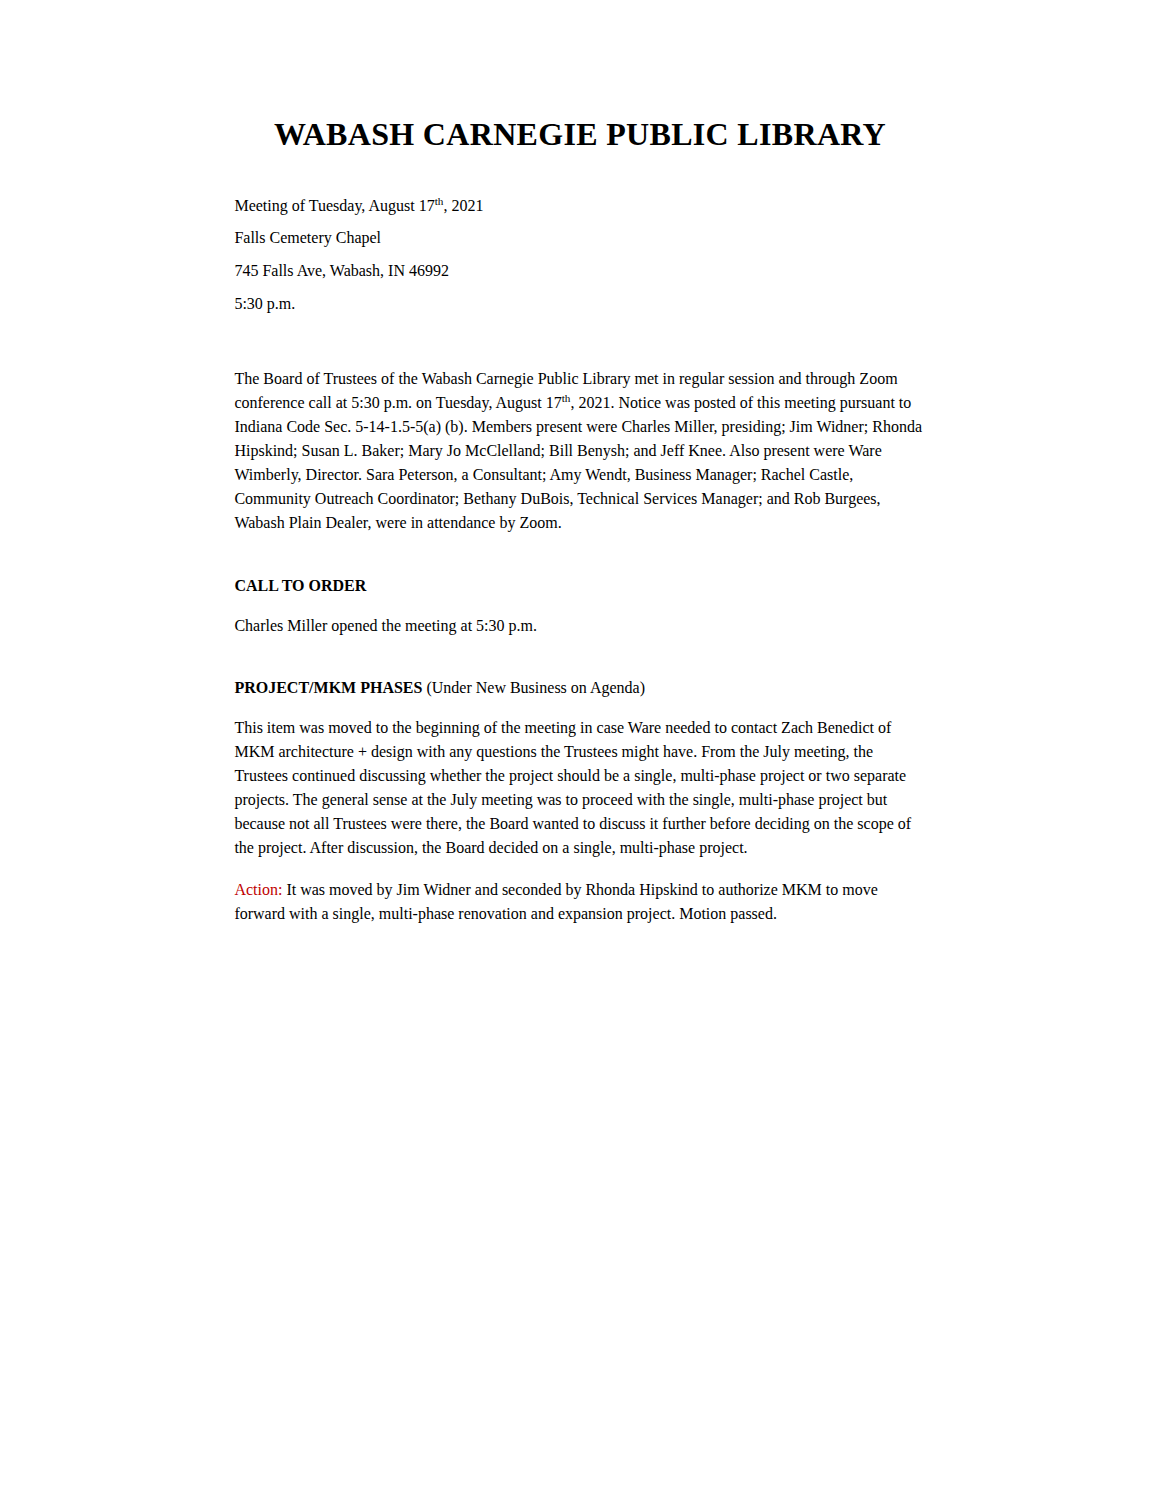WABASH CARNEGIE PUBLIC LIBRARY
Meeting of Tuesday, August 17th, 2021
Falls Cemetery Chapel
745 Falls Ave, Wabash, IN 46992
5:30 p.m.
The Board of Trustees of the Wabash Carnegie Public Library met in regular session and through Zoom conference call at 5:30 p.m. on Tuesday, August 17th, 2021. Notice was posted of this meeting pursuant to Indiana Code Sec. 5-14-1.5-5(a) (b). Members present were Charles Miller, presiding; Jim Widner; Rhonda Hipskind; Susan L. Baker; Mary Jo McClelland; Bill Benysh; and Jeff Knee. Also present were Ware Wimberly, Director. Sara Peterson, a Consultant; Amy Wendt, Business Manager; Rachel Castle, Community Outreach Coordinator; Bethany DuBois, Technical Services Manager; and Rob Burgees, Wabash Plain Dealer, were in attendance by Zoom.
Call to Order
Charles Miller opened the meeting at 5:30 p.m.
Project/MKM Phases (Under New Business on Agenda)
This item was moved to the beginning of the meeting in case Ware needed to contact Zach Benedict of MKM architecture + design with any questions the Trustees might have. From the July meeting, the Trustees continued discussing whether the project should be a single, multi-phase project or two separate projects. The general sense at the July meeting was to proceed with the single, multi-phase project but because not all Trustees were there, the Board wanted to discuss it further before deciding on the scope of the project. After discussion, the Board decided on a single, multi-phase project.
Action: It was moved by Jim Widner and seconded by Rhonda Hipskind to authorize MKM to move forward with a single, multi-phase renovation and expansion project. Motion passed.